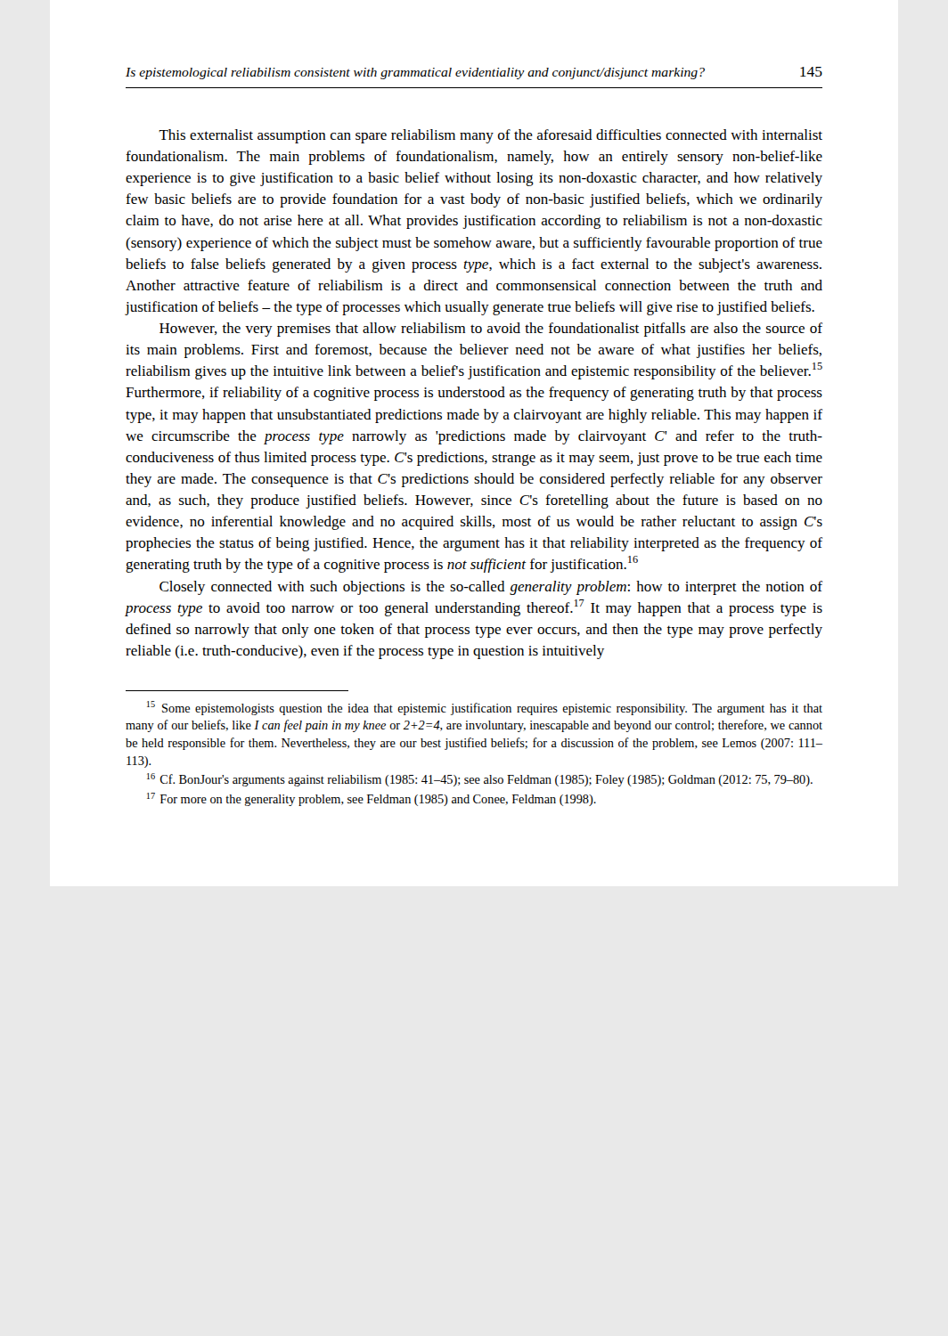Is epistemological reliabilism consistent with grammatical evidentiality and conjunct/disjunct marking? 145
This externalist assumption can spare reliabilism many of the aforesaid difficulties connected with internalist foundationalism. The main problems of foundationalism, namely, how an entirely sensory non-belief-like experience is to give justification to a basic belief without losing its non-doxastic character, and how relatively few basic beliefs are to provide foundation for a vast body of non-basic justified beliefs, which we ordinarily claim to have, do not arise here at all. What provides justification according to reliabilism is not a non-doxastic (sensory) experience of which the subject must be somehow aware, but a sufficiently favourable proportion of true beliefs to false beliefs generated by a given process type, which is a fact external to the subject's awareness. Another attractive feature of reliabilism is a direct and commonsensical connection between the truth and justification of beliefs – the type of processes which usually generate true beliefs will give rise to justified beliefs.
However, the very premises that allow reliabilism to avoid the foundationalist pitfalls are also the source of its main problems. First and foremost, because the believer need not be aware of what justifies her beliefs, reliabilism gives up the intuitive link between a belief's justification and epistemic responsibility of the believer.15 Furthermore, if reliability of a cognitive process is understood as the frequency of generating truth by that process type, it may happen that unsubstantiated predictions made by a clairvoyant are highly reliable. This may happen if we circumscribe the process type narrowly as 'predictions made by clairvoyant C' and refer to the truth-conduciveness of thus limited process type. C's predictions, strange as it may seem, just prove to be true each time they are made. The consequence is that C's predictions should be considered perfectly reliable for any observer and, as such, they produce justified beliefs. However, since C's foretelling about the future is based on no evidence, no inferential knowledge and no acquired skills, most of us would be rather reluctant to assign C's prophecies the status of being justified. Hence, the argument has it that reliability interpreted as the frequency of generating truth by the type of a cognitive process is not sufficient for justification.16
Closely connected with such objections is the so-called generality problem: how to interpret the notion of process type to avoid too narrow or too general understanding thereof.17 It may happen that a process type is defined so narrowly that only one token of that process type ever occurs, and then the type may prove perfectly reliable (i.e. truth-conducive), even if the process type in question is intuitively
15 Some epistemologists question the idea that epistemic justification requires epistemic responsibility. The argument has it that many of our beliefs, like I can feel pain in my knee or 2+2=4, are involuntary, inescapable and beyond our control; therefore, we cannot be held responsible for them. Nevertheless, they are our best justified beliefs; for a discussion of the problem, see Lemos (2007: 111–113).
16 Cf. BonJour's arguments against reliabilism (1985: 41–45); see also Feldman (1985); Foley (1985); Goldman (2012: 75, 79–80).
17 For more on the generality problem, see Feldman (1985) and Conee, Feldman (1998).